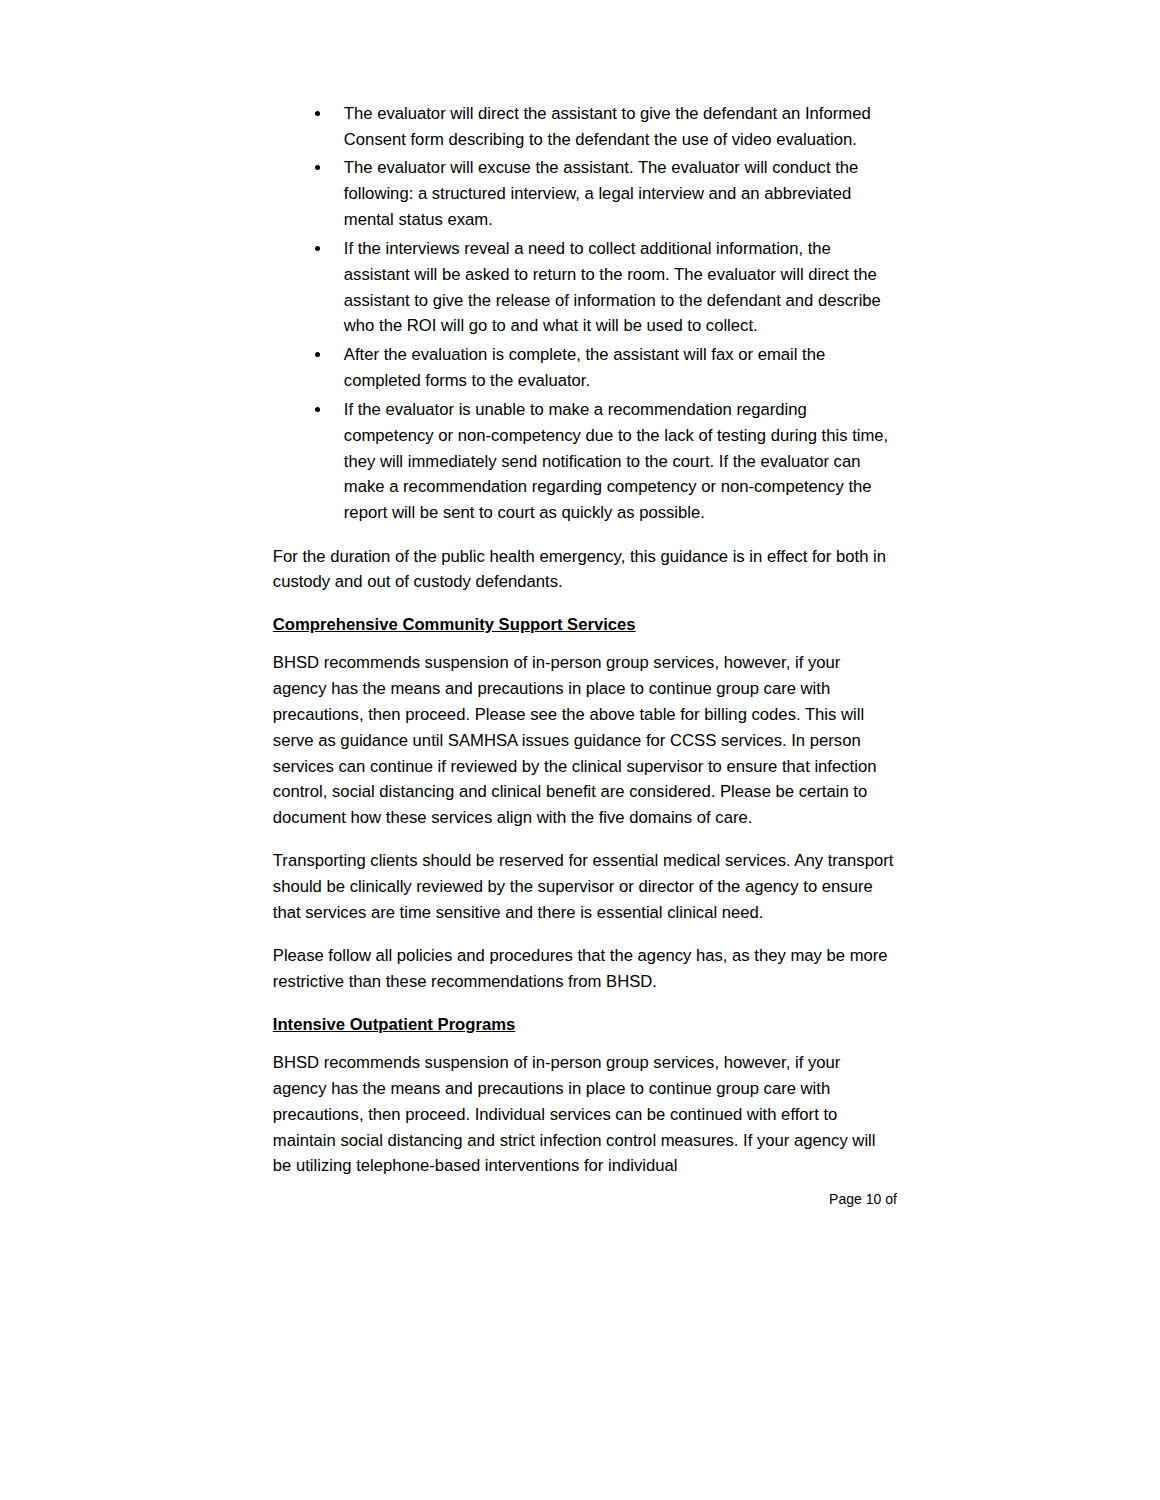The evaluator will direct the assistant to give the defendant an Informed Consent form describing to the defendant the use of video evaluation.
The evaluator will excuse the assistant. The evaluator will conduct the following: a structured interview, a legal interview and an abbreviated mental status exam.
If the interviews reveal a need to collect additional information, the assistant will be asked to return to the room. The evaluator will direct the assistant to give the release of information to the defendant and describe who the ROI will go to and what it will be used to collect.
After the evaluation is complete, the assistant will fax or email the completed forms to the evaluator.
If the evaluator is unable to make a recommendation regarding competency or non-competency due to the lack of testing during this time, they will immediately send notification to the court. If the evaluator can make a recommendation regarding competency or non-competency the report will be sent to court as quickly as possible.
For the duration of the public health emergency, this guidance is in effect for both in custody and out of custody defendants.
Comprehensive Community Support Services
BHSD recommends suspension of in-person group services, however, if your agency has the means and precautions in place to continue group care with precautions, then proceed. Please see the above table for billing codes. This will serve as guidance until SAMHSA issues guidance for CCSS services. In person services can continue if reviewed by the clinical supervisor to ensure that infection control, social distancing and clinical benefit are considered. Please be certain to document how these services align with the five domains of care.
Transporting clients should be reserved for essential medical services. Any transport should be clinically reviewed by the supervisor or director of the agency to ensure that services are time sensitive and there is essential clinical need.
Please follow all policies and procedures that the agency has, as they may be more restrictive than these recommendations from BHSD.
Intensive Outpatient Programs
BHSD recommends suspension of in-person group services, however, if your agency has the means and precautions in place to continue group care with precautions, then proceed. Individual services can be continued with effort to maintain social distancing and strict infection control measures. If your agency will be utilizing telephone-based interventions for individual
Page 10 of